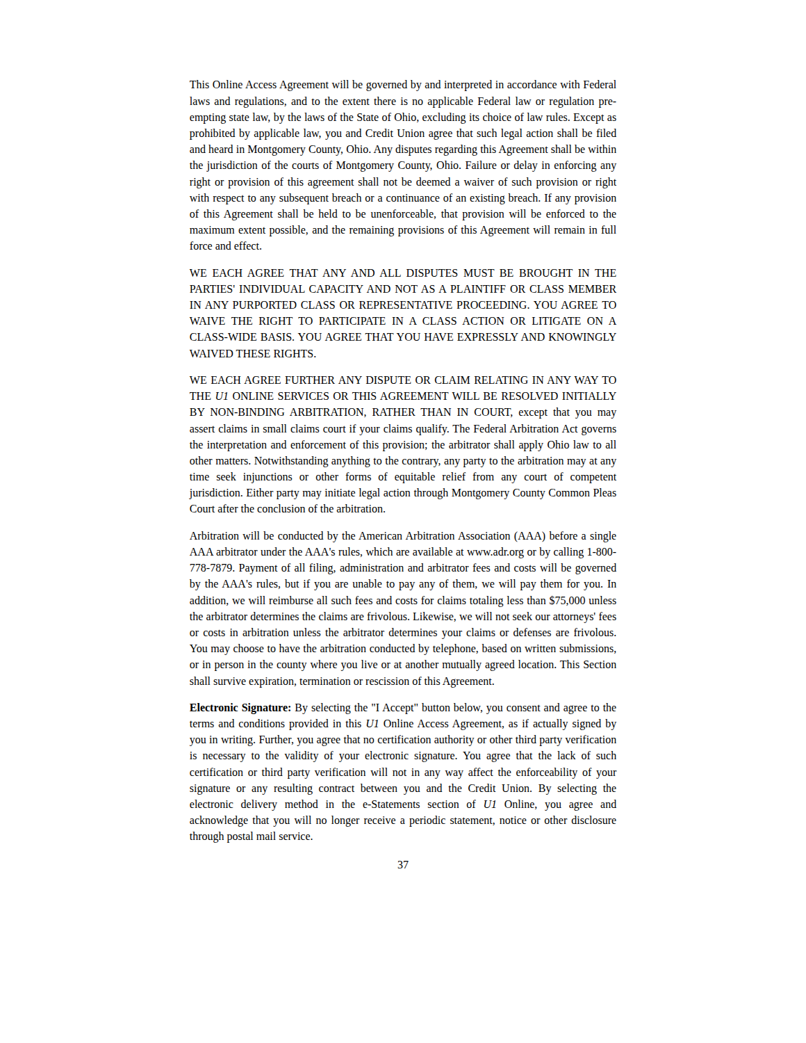This Online Access Agreement will be governed by and interpreted in accordance with Federal laws and regulations, and to the extent there is no applicable Federal law or regulation pre-empting state law, by the laws of the State of Ohio, excluding its choice of law rules. Except as prohibited by applicable law, you and Credit Union agree that such legal action shall be filed and heard in Montgomery County, Ohio. Any disputes regarding this Agreement shall be within the jurisdiction of the courts of Montgomery County, Ohio. Failure or delay in enforcing any right or provision of this agreement shall not be deemed a waiver of such provision or right with respect to any subsequent breach or a continuance of an existing breach. If any provision of this Agreement shall be held to be unenforceable, that provision will be enforced to the maximum extent possible, and the remaining provisions of this Agreement will remain in full force and effect.
WE EACH AGREE THAT ANY AND ALL DISPUTES MUST BE BROUGHT IN THE PARTIES' INDIVIDUAL CAPACITY AND NOT AS A PLAINTIFF OR CLASS MEMBER IN ANY PURPORTED CLASS OR REPRESENTATIVE PROCEEDING. YOU AGREE TO WAIVE THE RIGHT TO PARTICIPATE IN A CLASS ACTION OR LITIGATE ON A CLASS-WIDE BASIS. YOU AGREE THAT YOU HAVE EXPRESSLY AND KNOWINGLY WAIVED THESE RIGHTS.
WE EACH AGREE FURTHER ANY DISPUTE OR CLAIM RELATING IN ANY WAY TO THE U1 ONLINE SERVICES OR THIS AGREEMENT WILL BE RESOLVED INITIALLY BY NON-BINDING ARBITRATION, RATHER THAN IN COURT, except that you may assert claims in small claims court if your claims qualify. The Federal Arbitration Act governs the interpretation and enforcement of this provision; the arbitrator shall apply Ohio law to all other matters. Notwithstanding anything to the contrary, any party to the arbitration may at any time seek injunctions or other forms of equitable relief from any court of competent jurisdiction. Either party may initiate legal action through Montgomery County Common Pleas Court after the conclusion of the arbitration.
Arbitration will be conducted by the American Arbitration Association (AAA) before a single AAA arbitrator under the AAA's rules, which are available at www.adr.org or by calling 1-800-778-7879. Payment of all filing, administration and arbitrator fees and costs will be governed by the AAA's rules, but if you are unable to pay any of them, we will pay them for you. In addition, we will reimburse all such fees and costs for claims totaling less than $75,000 unless the arbitrator determines the claims are frivolous. Likewise, we will not seek our attorneys' fees or costs in arbitration unless the arbitrator determines your claims or defenses are frivolous. You may choose to have the arbitration conducted by telephone, based on written submissions, or in person in the county where you live or at another mutually agreed location. This Section shall survive expiration, termination or rescission of this Agreement.
Electronic Signature: By selecting the "I Accept" button below, you consent and agree to the terms and conditions provided in this U1 Online Access Agreement, as if actually signed by you in writing. Further, you agree that no certification authority or other third party verification is necessary to the validity of your electronic signature. You agree that the lack of such certification or third party verification will not in any way affect the enforceability of your signature or any resulting contract between you and the Credit Union. By selecting the electronic delivery method in the e-Statements section of U1 Online, you agree and acknowledge that you will no longer receive a periodic statement, notice or other disclosure through postal mail service.
37